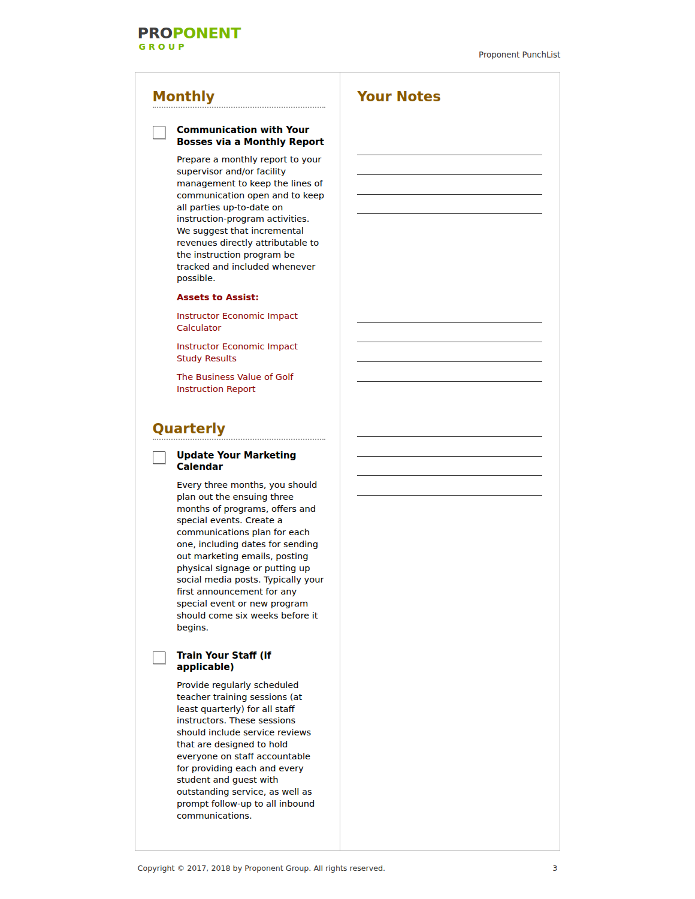PRO PONENT
GROUP
Proponent PunchList
Monthly
Communication with Your Bosses via a Monthly Report
Prepare a monthly report to your supervisor and/or facility management to keep the lines of communication open and to keep all parties up-to-date on instruction-program activities. We suggest that incremental revenues directly attributable to the instruction program be tracked and included whenever possible.
Assets to Assist:
Instructor Economic Impact Calculator
Instructor Economic Impact Study Results
The Business Value of Golf Instruction Report
Quarterly
Update Your Marketing Calendar
Every three months, you should plan out the ensuing three months of programs, offers and special events. Create a communications plan for each one, including dates for sending out marketing emails, posting physical signage or putting up social media posts. Typically your first announcement for any special event or new program should come six weeks before it begins.
Train Your Staff (if applicable)
Provide regularly scheduled teacher training sessions (at least quarterly) for all staff instructors. These sessions should include service reviews that are designed to hold everyone on staff accountable for providing each and every student and guest with outstanding service, as well as prompt follow-up to all inbound communications.
Your Notes
Copyright © 2017, 2018 by Proponent Group. All rights reserved.
3